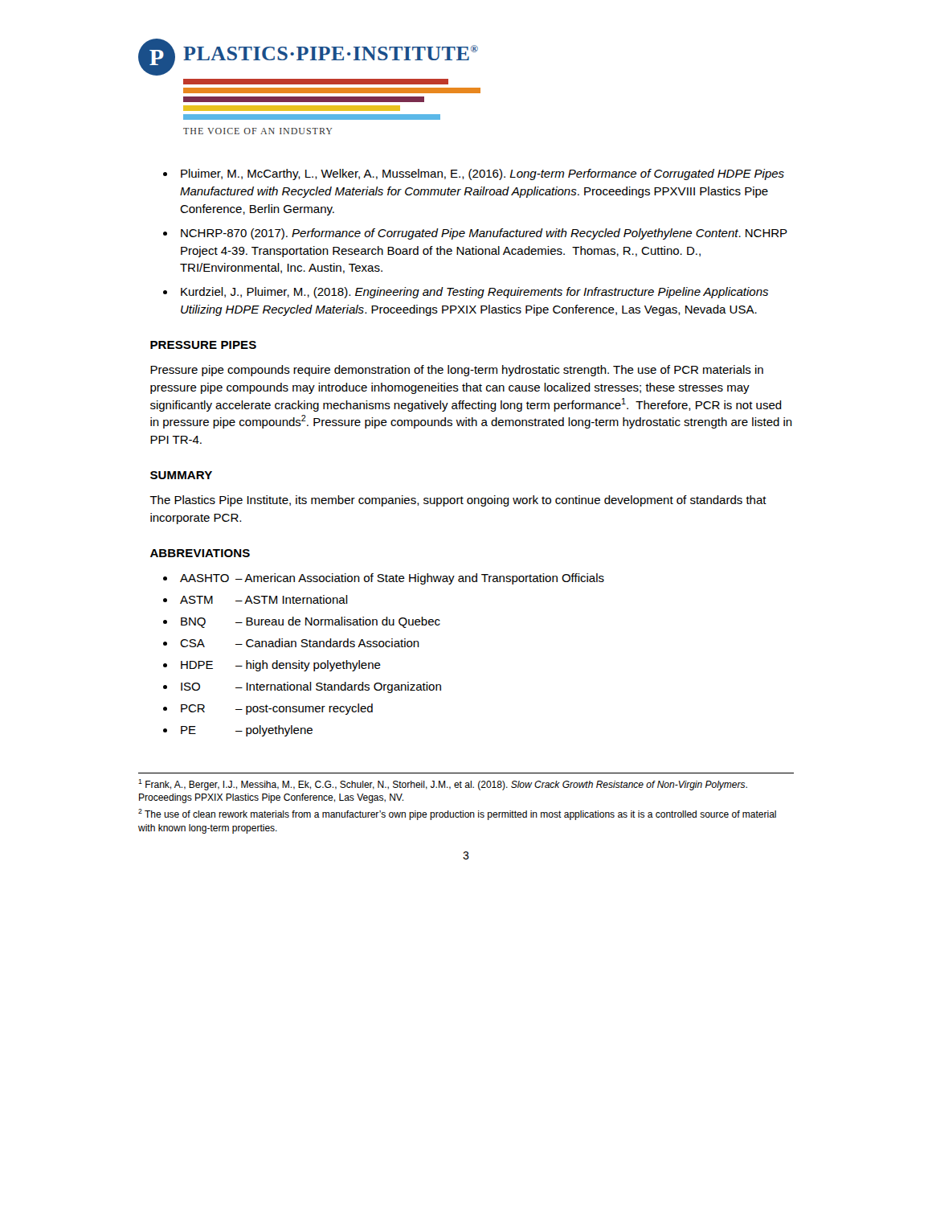P
PLASTICS·PIPE·INSTITUTE®
THE VOICE OF AN INDUSTRY
Pluimer, M., McCarthy, L., Welker, A., Musselman, E., (2016). Long-term Performance of Corrugated HDPE Pipes Manufactured with Recycled Materials for Commuter Railroad Applications. Proceedings PPXVIII Plastics Pipe Conference, Berlin Germany.
NCHRP-870 (2017). Performance of Corrugated Pipe Manufactured with Recycled Polyethylene Content. NCHRP Project 4-39. Transportation Research Board of the National Academies. Thomas, R., Cuttino. D., TRI/Environmental, Inc. Austin, Texas.
Kurdziel, J., Pluimer, M., (2018). Engineering and Testing Requirements for Infrastructure Pipeline Applications Utilizing HDPE Recycled Materials. Proceedings PPXIX Plastics Pipe Conference, Las Vegas, Nevada USA.
PRESSURE PIPES
Pressure pipe compounds require demonstration of the long-term hydrostatic strength. The use of PCR materials in pressure pipe compounds may introduce inhomogeneities that can cause localized stresses; these stresses may significantly accelerate cracking mechanisms negatively affecting long term performance1. Therefore, PCR is not used in pressure pipe compounds2. Pressure pipe compounds with a demonstrated long-term hydrostatic strength are listed in PPI TR-4.
SUMMARY
The Plastics Pipe Institute, its member companies, support ongoing work to continue development of standards that incorporate PCR.
ABBREVIATIONS
AASHTO– American Association of State Highway and Transportation Officials
ASTM– ASTM International
BNQ– Bureau de Normalisation du Quebec
CSA– Canadian Standards Association
HDPE– high density polyethylene
ISO– International Standards Organization
PCR– post-consumer recycled
PE– polyethylene
1 Frank, A., Berger, I.J., Messiha, M., Ek, C.G., Schuler, N., Storheil, J.M., et al. (2018). Slow Crack Growth Resistance of Non-Virgin Polymers. Proceedings PPXIX Plastics Pipe Conference, Las Vegas, NV.
2 The use of clean rework materials from a manufacturer’s own pipe production is permitted in most applications as it is a controlled source of material with known long-term properties.
3